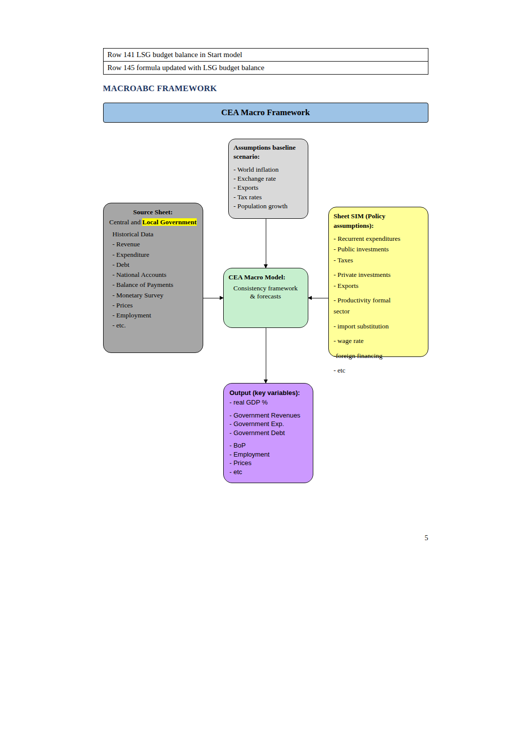| Row 141 LSG budget balance in Start model |
| Row 145 formula updated with LSG budget balance |
MACROABC FRAMEWORK
CEA Macro Framework
Assumptions baseline
scenario:
- World inflation
- Exchange rate
- Exports
- Tax rates
- Population growth
Source Sheet:
Central and Local Government
Historical Data
- Revenue
- Expenditure
- Debt
- National Accounts
- Balance of Payments
- Monetary Survey
- Prices
- Employment
- etc.
Sheet SIM (Policy
assumptions):
- Recurrent expenditures
- Public investments
- Taxes
- Private investments
- Exports
- Productivity formal
sector
- import substitution
- wage rate
-foreign financing
- etc
CEA Macro Model:
Consistency framework
& forecasts
Output (key variables):
- real GDP %
- Government Revenues
- Government Exp.
- Government Debt
- BoP
- Employment
- Prices
- etc
5